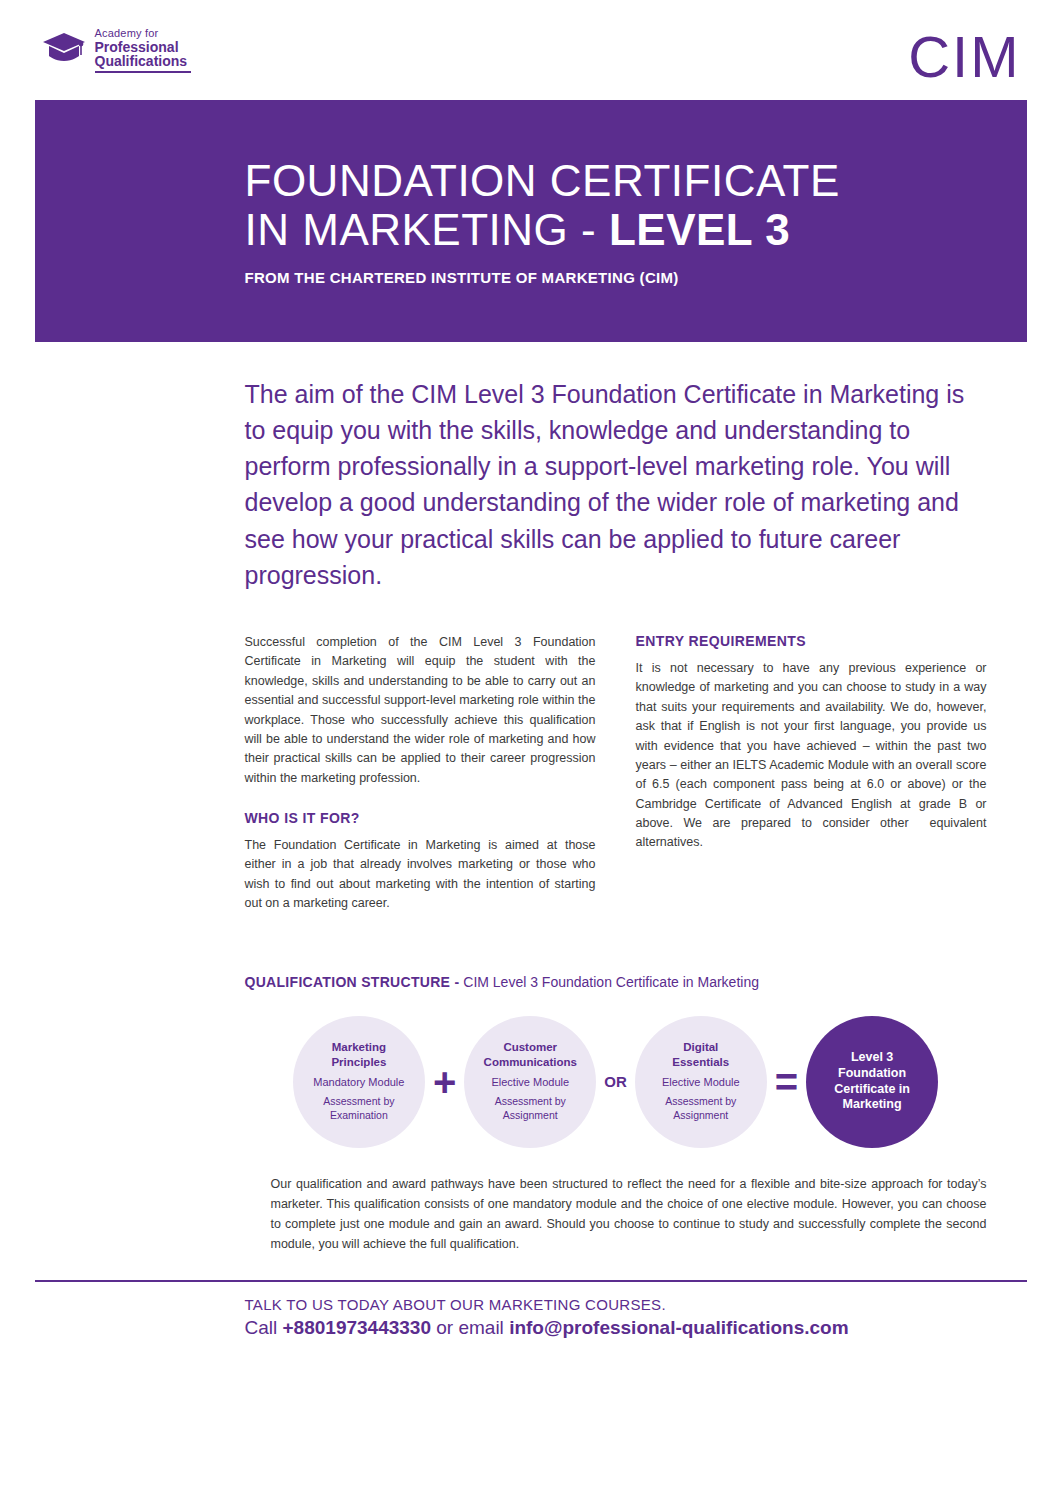Academy for
Professional
Qualifications
CIM
FOUNDATION CERTIFICATE
IN MARKETING - LEVEL 3
FROM THE CHARTERED INSTITUTE OF MARKETING (CIM)
The aim of the CIM Level 3 Foundation Certificate in Marketing is to equip you with the skills, knowledge and understanding to perform professionally in a support-level marketing role. You will develop a good understanding of the wider role of marketing and see how your practical skills can be applied to future career progression.
Successful completion of the CIM Level 3 Foundation Certificate in Marketing will equip the student with the knowledge, skills and understanding to be able to carry out an essential and successful support-level marketing role within the workplace. Those who successfully achieve this qualification will be able to understand the wider role of marketing and how their practical skills can be applied to their career progression within the marketing profession.
WHO IS IT FOR?
The Foundation Certificate in Marketing is aimed at those either in a job that already involves marketing or those who wish to find out about marketing with the intention of starting out on a marketing career.
ENTRY REQUIREMENTS
It is not necessary to have any previous experience or knowledge of marketing and you can choose to study in a way that suits your requirements and availability. We do, however, ask that if English is not your first language, you provide us with evidence that you have achieved – within the past two years – either an IELTS Academic Module with an overall score of 6.5 (each component pass being at 6.0 or above) or the Cambridge Certificate of Advanced English at grade B or above. We are prepared to consider other equivalent alternatives.
QUALIFICATION STRUCTURE - CIM Level 3 Foundation Certificate in Marketing
Marketing
Principles
Mandatory Module
Assessment by
Examination
+
Customer
Communications
Elective Module
Assessment by
Assignment
OR
Digital
Essentials
Elective Module
Assessment by
Assignment
=
Level 3
Foundation
Certificate in
Marketing
Our qualification and award pathways have been structured to reflect the need for a flexible and bite-size approach for today’s marketer. This qualification consists of one mandatory module and the choice of one elective module. However, you can choose to complete just one module and gain an award. Should you choose to continue to study and successfully complete the second module, you will achieve the full qualification.
TALK TO US TODAY ABOUT OUR MARKETING COURSES.
Call +8801973443330 or email info@professional-qualifications.com